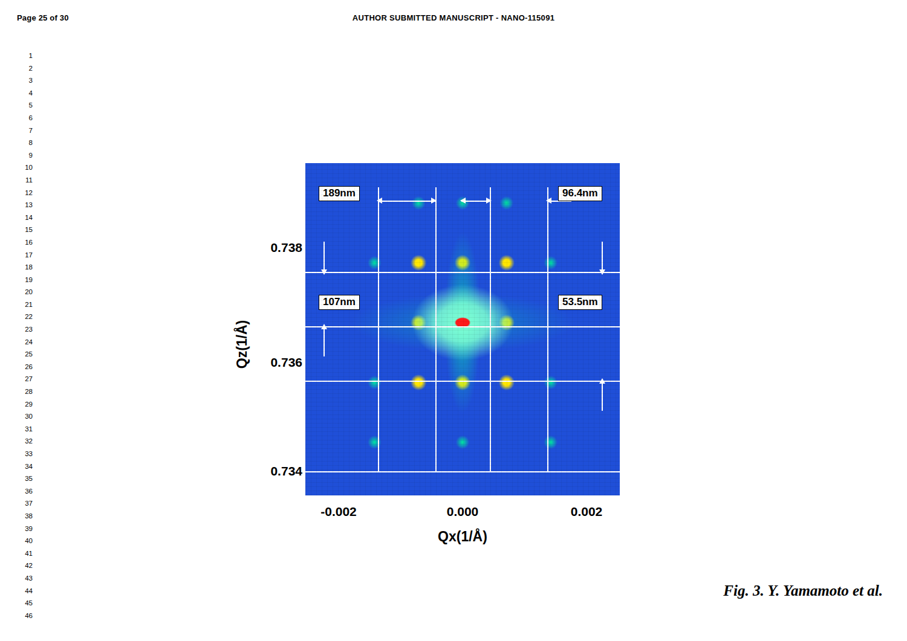Page 25 of 30
AUTHOR SUBMITTED MANUSCRIPT - NANO-115091
1
2
3
4
5
6
7
8
9
10
11
12
13
14
15
16
17
18
19
20
21
22
23
24
25
26
27
28
29
30
31
32
33
34
35
36
37
38
39
40
41
42
43
44
45
46
47
Qz(1/Å)
0.738
0.736
0.734
189nm
96.4nm
107nm
53.5nm
-0.002
0.000
0.002
Qx(1/Å)
Fig. 3. Y. Yamamoto et al.